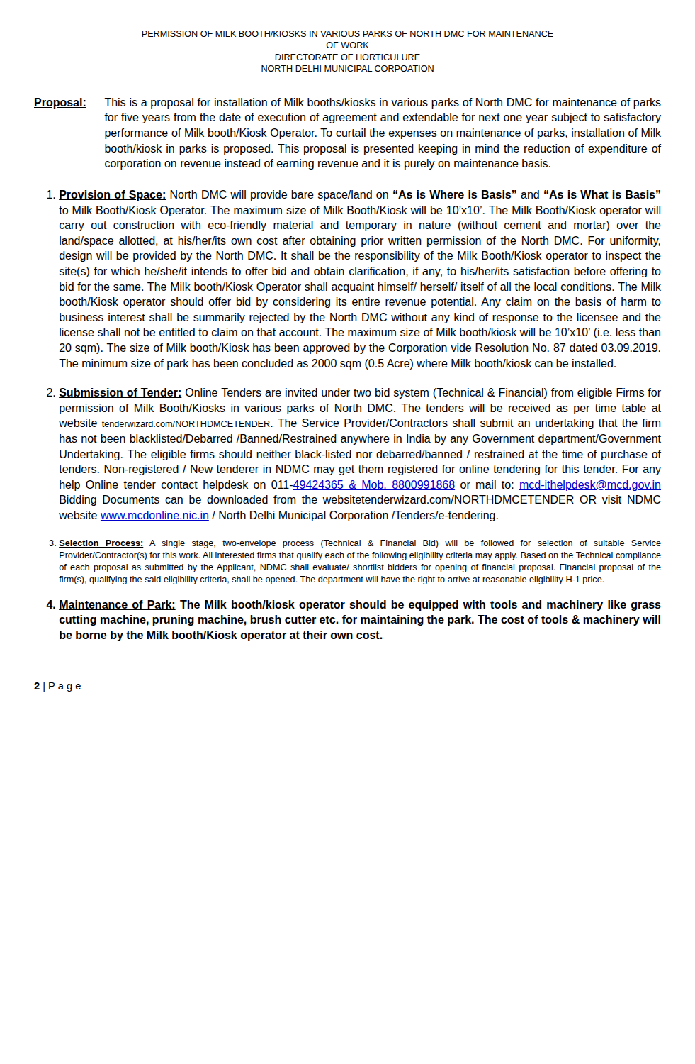PERMISSION OF MILK BOOTH/KIOSKS IN VARIOUS PARKS OF NORTH DMC FOR MAINTENANCE
OF WORK
DIRECTORATE OF HORTICULURE
NORTH DELHI MUNICIPAL CORPOATION
Proposal:
This is a proposal for installation of Milk booths/kiosks in various parks of North DMC for maintenance of parks for five years from the date of execution of agreement and extendable for next one year subject to satisfactory performance of Milk booth/Kiosk Operator. To curtail the expenses on maintenance of parks, installation of Milk booth/kiosk in parks is proposed. This proposal is presented keeping in mind the reduction of expenditure of corporation on revenue instead of earning revenue and it is purely on maintenance basis.
Provision of Space: North DMC will provide bare space/land on “As is Where is Basis” and “As is What is Basis” to Milk Booth/Kiosk Operator. The maximum size of Milk Booth/Kiosk will be 10’x10’. The Milk Booth/Kiosk operator will carry out construction with eco-friendly material and temporary in nature (without cement and mortar) over the land/space allotted, at his/her/its own cost after obtaining prior written permission of the North DMC. For uniformity, design will be provided by the North DMC. It shall be the responsibility of the Milk Booth/Kiosk operator to inspect the site(s) for which he/she/it intends to offer bid and obtain clarification, if any, to his/her/its satisfaction before offering to bid for the same. The Milk booth/Kiosk Operator shall acquaint himself/ herself/ itself of all the local conditions. The Milk booth/Kiosk operator should offer bid by considering its entire revenue potential. Any claim on the basis of harm to business interest shall be summarily rejected by the North DMC without any kind of response to the licensee and the license shall not be entitled to claim on that account. The maximum size of Milk booth/kiosk will be 10’x10’ (i.e. less than 20 sqm). The size of Milk booth/Kiosk has been approved by the Corporation vide Resolution No. 87 dated 03.09.2019. The minimum size of park has been concluded as 2000 sqm (0.5 Acre) where Milk booth/kiosk can be installed.
Submission of Tender: Online Tenders are invited under two bid system (Technical & Financial) from eligible Firms for permission of Milk Booth/Kiosks in various parks of North DMC. The tenders will be received as per time table at website tenderwizard.com/NORTHDMCETENDER. The Service Provider/Contractors shall submit an undertaking that the firm has not been blacklisted/Debarred /Banned/Restrained anywhere in India by any Government department/Government Undertaking. The eligible firms should neither black-listed nor debarred/banned / restrained at the time of purchase of tenders. Non-registered / New tenderer in NDMC may get them registered for online tendering for this tender. For any help Online tender contact helpdesk on 011-49424365 & Mob. 8800991868 or mail to: mcd-ithelpdesk@mcd.gov.in Bidding Documents can be downloaded from the websitetenderwizard.com/NORTHDMCETENDER OR visit NDMC website www.mcdonline.nic.in / North Delhi Municipal Corporation /Tenders/e-tendering.
Selection Process: A single stage, two-envelope process (Technical & Financial Bid) will be followed for selection of suitable Service Provider/Contractor(s) for this work. All interested firms that qualify each of the following eligibility criteria may apply. Based on the Technical compliance of each proposal as submitted by the Applicant, NDMC shall evaluate/ shortlist bidders for opening of financial proposal. Financial proposal of the firm(s), qualifying the said eligibility criteria, shall be opened. The department will have the right to arrive at reasonable eligibility H-1 price.
Maintenance of Park: The Milk booth/kiosk operator should be equipped with tools and machinery like grass cutting machine, pruning machine, brush cutter etc. for maintaining the park. The cost of tools & machinery will be borne by the Milk booth/Kiosk operator at their own cost.
2 | P a g e